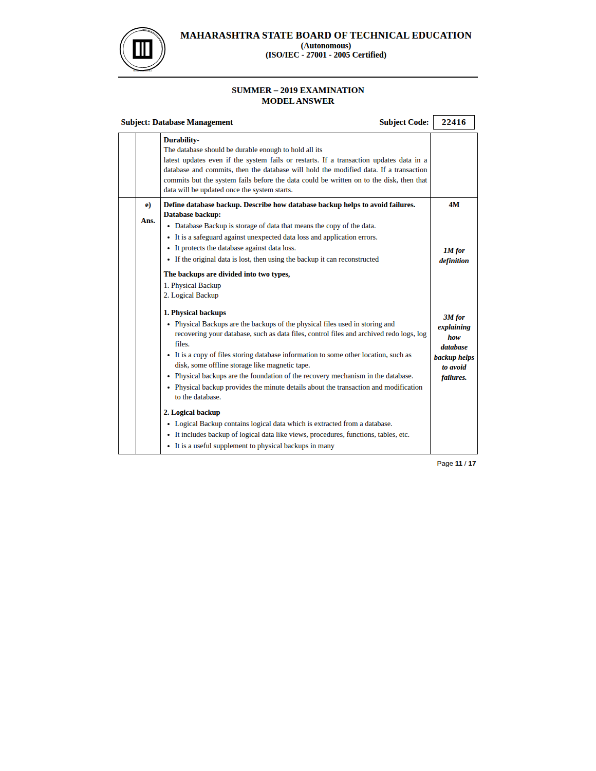MAHARASHTRA
MAHARASHTRA STATE BOARD OF TECHNICAL EDUCATION
(Autonomous)
(ISO/IEC - 27001 - 2005 Certified)
SUMMER – 2019 EXAMINATION
MODEL ANSWER
Subject: Database Management
Subject Code: 22416
| | | Durability- The database should be durable enough to hold all its latest updates even if the system fails or restarts. If a transaction updates data in a database and commits, then the database will hold the modified data. If a transaction commits but the system fails before the data could be written on to the disk, then that data will be updated once the system starts. | |
| | e) Ans. | Define database backup. Describe how database backup helps to avoid failures. Database backup: Database Backup is storage of data that means the copy of the data. It is a safeguard against unexpected data loss and application errors. It protects the database against data loss. If the original data is lost, then using the backup it can reconstructed The backups are divided into two types, 1. Physical Backup 2. Logical Backup 1. Physical backups Physical Backups are the backups of the physical files used in storing and recovering your database, such as data files, control files and archived redo logs, log files. It is a copy of files storing database information to some other location, such as disk, some offline storage like magnetic tape. Physical backups are the foundation of the recovery mechanism in the database. Physical backup provides the minute details about the transaction and modification to the database. 2. Logical backup Logical Backup contains logical data which is extracted from a database. It includes backup of logical data like views, procedures, functions, tables, etc. It is a useful supplement to physical backups in many | 4M 1M for definition 3M for explaining how database backup helps to avoid failures. |
Page 11 / 17